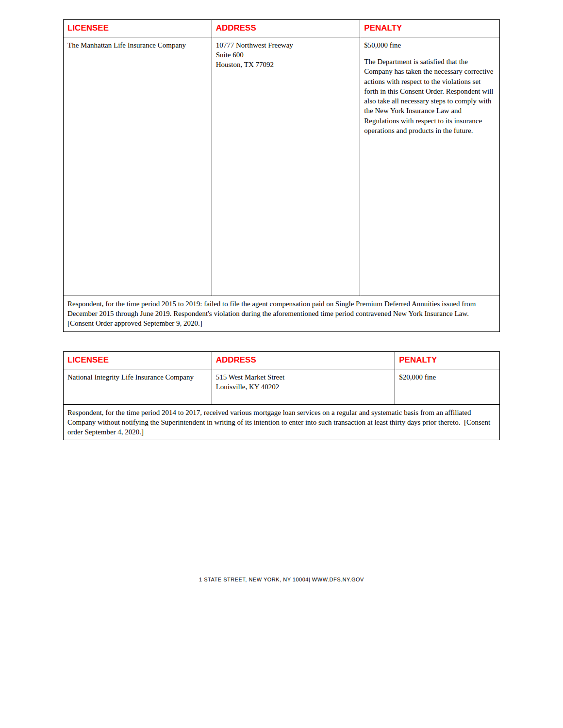| LICENSEE | ADDRESS | PENALTY |
| --- | --- | --- |
| The Manhattan Life Insurance Company | 10777 Northwest Freeway Suite 600 Houston, TX 77092 | $50,000 fine The Department is satisfied that the Company has taken the necessary corrective actions with respect to the violations set forth in this Consent Order. Respondent will also take all necessary steps to comply with the New York Insurance Law and Regulations with respect to its insurance operations and products in the future. |
| Respondent, for the time period 2015 to 2019: failed to file the agent compensation paid on Single Premium Deferred Annuities issued from December 2015 through June 2019. Respondent's violation during the aforementioned time period contravened New York Insurance Law. [Consent Order approved September 9, 2020.] |
| LICENSEE | ADDRESS | PENALTY |
| --- | --- | --- |
| National Integrity Life Insurance Company | 515 West Market Street Louisville, KY 40202 | $20,000 fine |
| Respondent, for the time period 2014 to 2017, received various mortgage loan services on a regular and systematic basis from an affiliated Company without notifying the Superintendent in writing of its intention to enter into such transaction at least thirty days prior thereto. [Consent order September 4, 2020.] |
1 STATE STREET, NEW YORK, NY 10004| WWW.DFS.NY.GOV